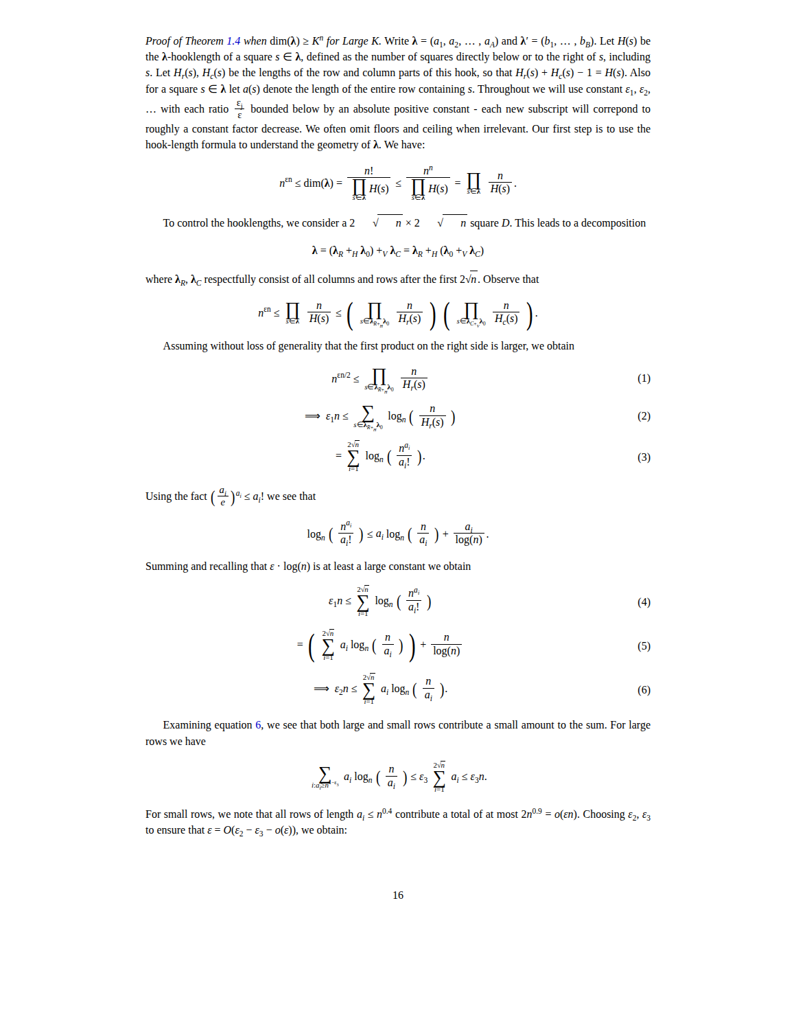Proof of Theorem 1.4 when dim(λ) ≥ Kn for Large K. Write λ = (a1, a2, … , aA) and λ′ = (b1, … , bB). Let H(s) be the λ-hooklength of a square s ∈ λ, defined as the number of squares directly below or to the right of s, including s. Let Hr(s), Hc(s) be the lengths of the row and column parts of this hook, so that Hr(s) + Hc(s) − 1 = H(s). Also for a square s ∈ λ let a(s) denote the length of the entire row containing s. Throughout we will use constant ε1, ε2, … with each ratio εj ε bounded below by an absolute positive constant - each new subscript will correpond to roughly a constant factor decrease. We often omit floors and ceiling when irrelevant. Our first step is to use the hook-length formula to understand the geometry of λ. We have:
nεn ≤ dim(λ) = n!∏s∈λ H(s) ≤ nn∏s∈λ H(s) = ∏s∈λ nH(s).
To control the hooklengths, we consider a 2√n × 2√n square D. This leads to a decomposition
λ = (λR +H λ0) +V λC = λR +H (λ0 +V λC)
where λR, λC respectfully consist of all columns and rows after the first 2√n. Observe that
nεn ≤ ∏s∈λ nH(s) ≤ ( ∏s∈λR+Hλ0 nHr(s) ) ( ∏s∈λC+Vλ0 nHc(s) ).
Assuming without loss of generality that the first product on the right side is larger, we obtain
nεn/2 ≤ ∏s∈λR+Hλ0 nHr(s)
(1)
⟹ ε1n ≤ ∑s∈λR+Hλ0 logn ( nHr(s) )
(2)
= 2√n∑i=1 logn ( nai ai! ).
(3)
Using the fact (ai e)ai ≤ ai! we see that
logn ( nai ai! ) ≤ ai logn ( nai ) + ai log(n).
Summing and recalling that ε · log(n) is at least a large constant we obtain
ε1n ≤ 2√n∑i=1 logn ( nai ai! )
(4)
= ( 2√n∑i=1 ai logn ( nai ) ) + nlog(n)
(5)
⟹ ε2n ≤ 2√n∑i=1 ai logn ( nai ).
(6)
Examining equation 6, we see that both large and small rows contribute a small amount to the sum. For large rows we have
∑i:ai≥n1−ε3 ai logn ( nai ) ≤ ε3 2√n∑i=1 ai ≤ ε3n.
For small rows, we note that all rows of length ai ≤ n0.4 contribute a total of at most 2n0.9 = o(εn). Choosing ε2, ε3 to ensure that ε = O(ε2 − ε3 − o(ε)), we obtain:
16